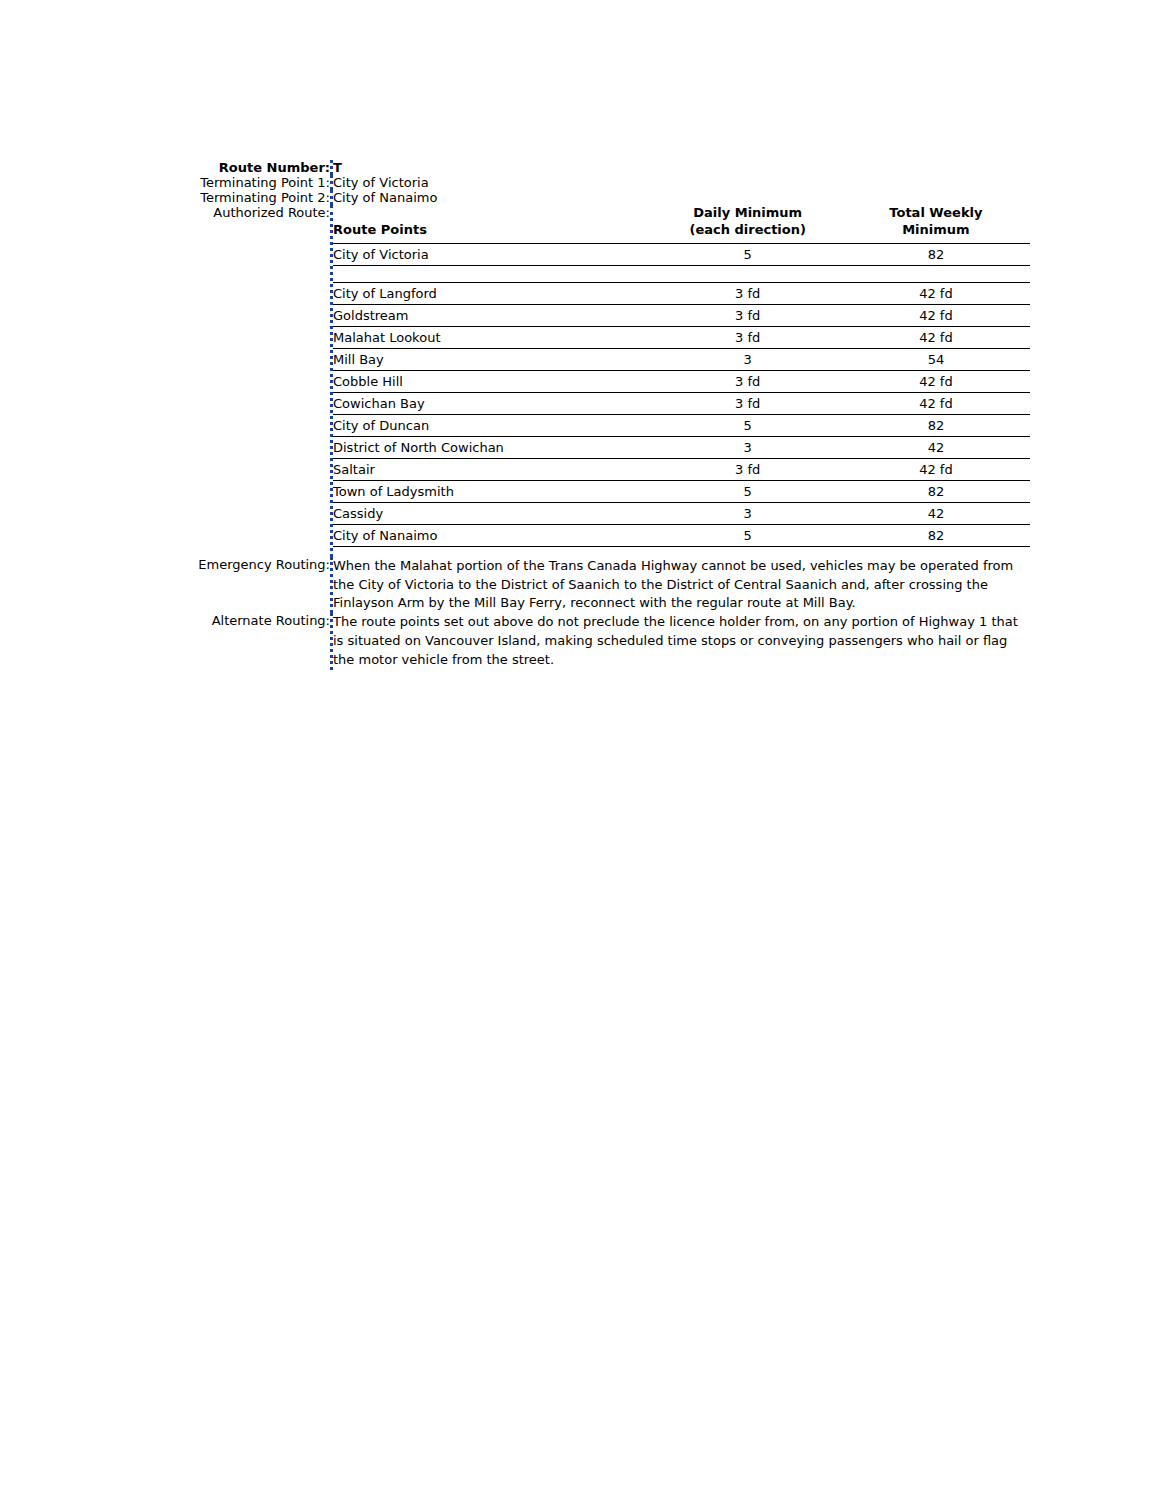| Route Number: | T |
| Terminating Point 1: | City of Victoria |
| Terminating Point 2: | City of Nanaimo |
| Authorized Route: | / Route Points / Daily Minimum (each direction) / Total Weekly Minimum / / --- / --- / --- / / City of Victoria / 5 / 82 / / City of Langford / 3 fd / 42 fd / / Goldstream / 3 fd / 42 fd / / Malahat Lookout / 3 fd / 42 fd / / Mill Bay / 3 / 54 / / Cobble Hill / 3 fd / 42 fd / / Cowichan Bay / 3 fd / 42 fd / / City of Duncan / 5 / 82 / / District of North Cowichan / 3 / 42 / / Saltair / 3 fd / 42 fd / / Town of Ladysmith / 5 / 82 / / Cassidy / 3 / 42 / / City of Nanaimo / 5 / 82 / |
| Emergency Routing: | When the Malahat portion of the Trans Canada Highway cannot be used, vehicles may be operated from the City of Victoria to the District of Saanich to the District of Central Saanich and, after crossing the Finlayson Arm by the Mill Bay Ferry, reconnect with the regular route at Mill Bay. |
| Alternate Routing: | The route points set out above do not preclude the licence holder from, on any portion of Highway 1 that is situated on Vancouver Island, making scheduled time stops or conveying passengers who hail or flag the motor vehicle from the street. |